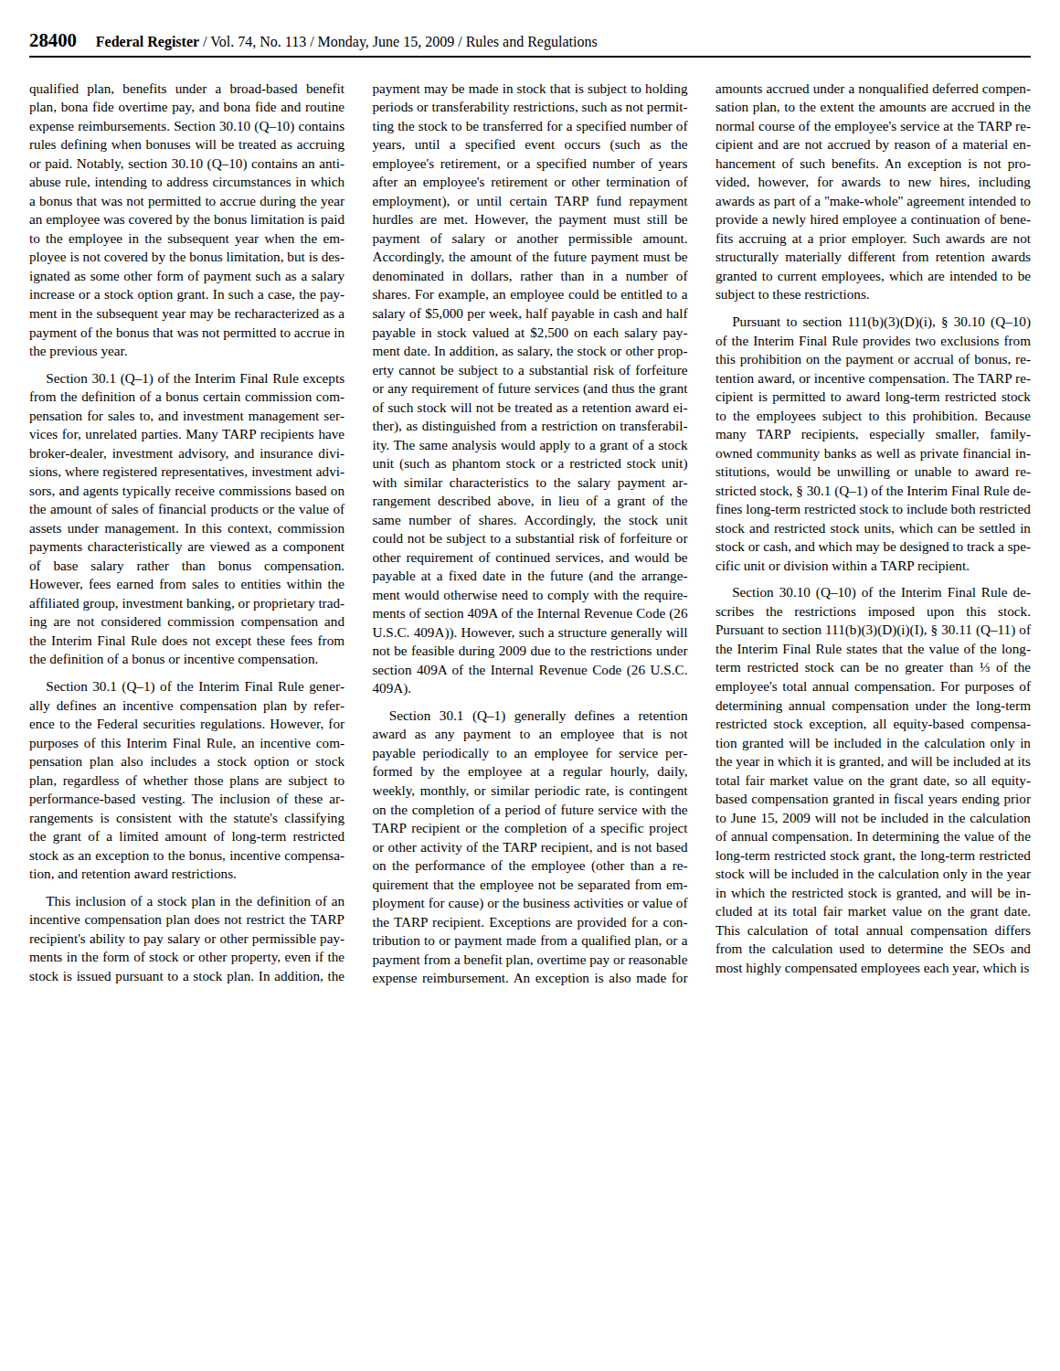28400 Federal Register / Vol. 74, No. 113 / Monday, June 15, 2009 / Rules and Regulations
qualified plan, benefits under a broad-based benefit plan, bona fide overtime pay, and bona fide and routine expense reimbursements. Section 30.10 (Q–10) contains rules defining when bonuses will be treated as accruing or paid. Notably, section 30.10 (Q–10) contains an anti-abuse rule, intending to address circumstances in which a bonus that was not permitted to accrue during the year an employee was covered by the bonus limitation is paid to the employee in the subsequent year when the employee is not covered by the bonus limitation, but is designated as some other form of payment such as a salary increase or a stock option grant. In such a case, the payment in the subsequent year may be recharacterized as a payment of the bonus that was not permitted to accrue in the previous year.
Section 30.1 (Q–1) of the Interim Final Rule excepts from the definition of a bonus certain commission compensation for sales to, and investment management services for, unrelated parties. Many TARP recipients have broker-dealer, investment advisory, and insurance divisions, where registered representatives, investment advisors, and agents typically receive commissions based on the amount of sales of financial products or the value of assets under management. In this context, commission payments characteristically are viewed as a component of base salary rather than bonus compensation. However, fees earned from sales to entities within the affiliated group, investment banking, or proprietary trading are not considered commission compensation and the Interim Final Rule does not except these fees from the definition of a bonus or incentive compensation.
Section 30.1 (Q–1) of the Interim Final Rule generally defines an incentive compensation plan by reference to the Federal securities regulations. However, for purposes of this Interim Final Rule, an incentive compensation plan also includes a stock option or stock plan, regardless of whether those plans are subject to performance-based vesting. The inclusion of these arrangements is consistent with the statute's classifying the grant of a limited amount of long-term restricted stock as an exception to the bonus, incentive compensation, and retention award restrictions.
This inclusion of a stock plan in the definition of an incentive compensation plan does not restrict the TARP recipient's ability to pay salary or other permissible payments in the form of stock or other property, even if the stock is issued pursuant to a stock plan. In addition, the payment may be made in stock that is subject to holding periods or transferability restrictions, such as not permitting the stock to be transferred for a specified number of years, until a specified event occurs (such as the employee's retirement, or a specified number of years after an employee's retirement or other termination of employment), or until certain TARP fund repayment hurdles are met. However, the payment must still be payment of salary or another permissible amount. Accordingly, the amount of the future payment must be denominated in dollars, rather than in a number of shares. For example, an employee could be entitled to a salary of $5,000 per week, half payable in cash and half payable in stock valued at $2,500 on each salary payment date. In addition, as salary, the stock or other property cannot be subject to a substantial risk of forfeiture or any requirement of future services (and thus the grant of such stock will not be treated as a retention award either), as distinguished from a restriction on transferability. The same analysis would apply to a grant of a stock unit (such as phantom stock or a restricted stock unit) with similar characteristics to the salary payment arrangement described above, in lieu of a grant of the same number of shares. Accordingly, the stock unit could not be subject to a substantial risk of forfeiture or other requirement of continued services, and would be payable at a fixed date in the future (and the arrangement would otherwise need to comply with the requirements of section 409A of the Internal Revenue Code (26 U.S.C. 409A)). However, such a structure generally will not be feasible during 2009 due to the restrictions under section 409A of the Internal Revenue Code (26 U.S.C. 409A).
Section 30.1 (Q–1) generally defines a retention award as any payment to an employee that is not payable periodically to an employee for service performed by the employee at a regular hourly, daily, weekly, monthly, or similar periodic rate, is contingent on the completion of a period of future service with the TARP recipient or the completion of a specific project or other activity of the TARP recipient, and is not based on the performance of the employee (other than a requirement that the employee not be separated from employment for cause) or the business activities or value of the TARP recipient. Exceptions are provided for a contribution to or payment made from a qualified plan, or a payment from a benefit plan, overtime pay or reasonable expense reimbursement. An exception is also made for amounts accrued under a nonqualified deferred compensation plan, to the extent the amounts are accrued in the normal course of the employee's service at the TARP recipient and are not accrued by reason of a material enhancement of such benefits. An exception is not provided, however, for awards to new hires, including awards as part of a ''make-whole'' agreement intended to provide a newly hired employee a continuation of benefits accruing at a prior employer. Such awards are not structurally materially different from retention awards granted to current employees, which are intended to be subject to these restrictions.
Pursuant to section 111(b)(3)(D)(i), § 30.10 (Q–10) of the Interim Final Rule provides two exclusions from this prohibition on the payment or accrual of bonus, retention award, or incentive compensation. The TARP recipient is permitted to award long-term restricted stock to the employees subject to this prohibition. Because many TARP recipients, especially smaller, family-owned community banks as well as private financial institutions, would be unwilling or unable to award restricted stock, § 30.1 (Q–1) of the Interim Final Rule defines long-term restricted stock to include both restricted stock and restricted stock units, which can be settled in stock or cash, and which may be designed to track a specific unit or division within a TARP recipient.
Section 30.10 (Q–10) of the Interim Final Rule describes the restrictions imposed upon this stock. Pursuant to section 111(b)(3)(D)(i)(I), § 30.11 (Q–11) of the Interim Final Rule states that the value of the long-term restricted stock can be no greater than ⅓ of the employee's total annual compensation. For purposes of determining annual compensation under the long-term restricted stock exception, all equity-based compensation granted will be included in the calculation only in the year in which it is granted, and will be included at its total fair market value on the grant date, so all equity-based compensation granted in fiscal years ending prior to June 15, 2009 will not be included in the calculation of annual compensation. In determining the value of the long-term restricted stock grant, the long-term restricted stock will be included in the calculation only in the year in which the restricted stock is granted, and will be included at its total fair market value on the grant date. This calculation of total annual compensation differs from the calculation used to determine the SEOs and most highly compensated employees each year, which is